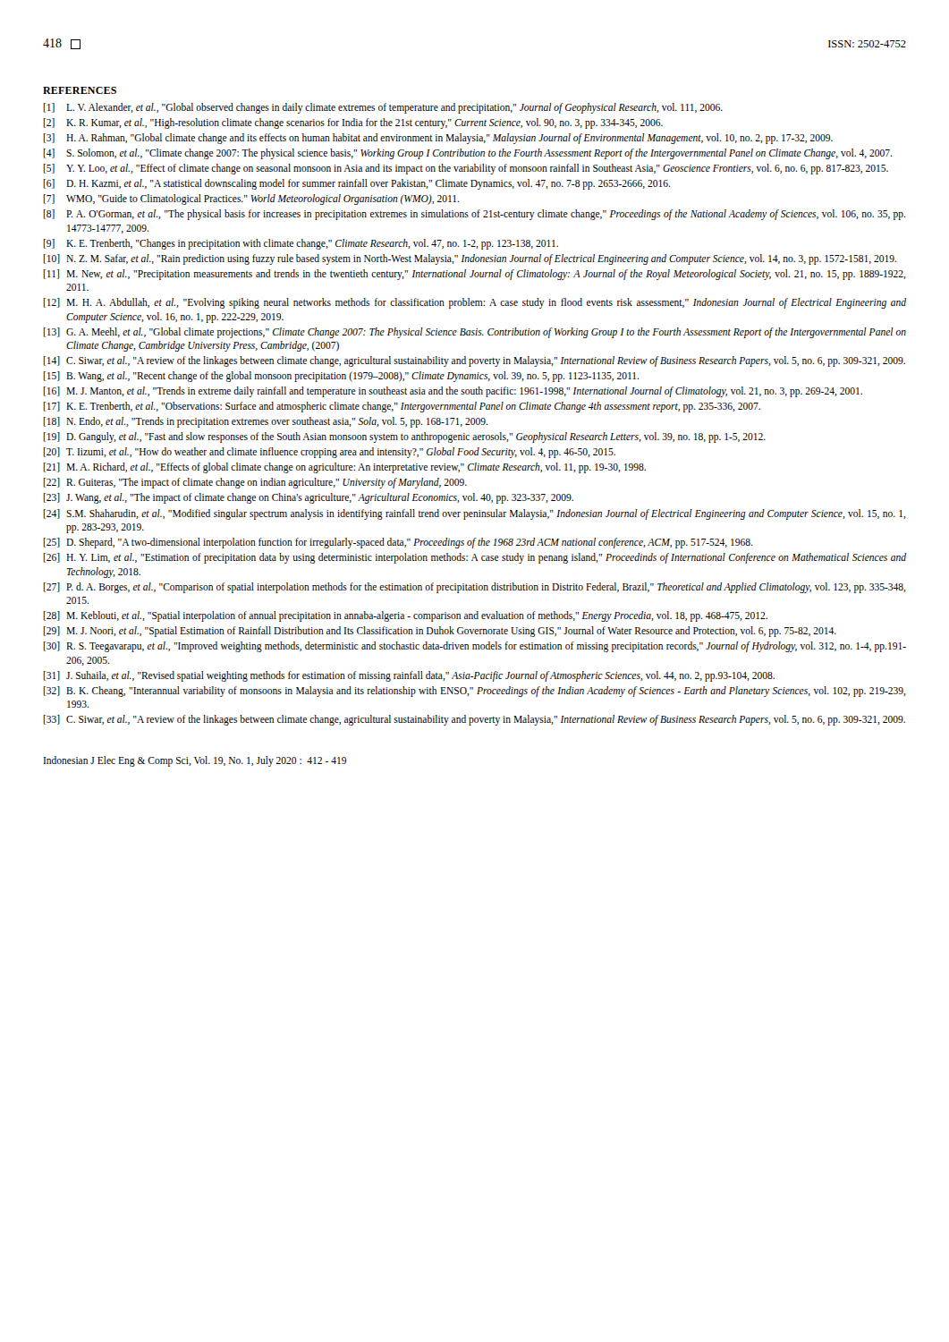418
ISSN: 2502-4752
REFERENCES
[1] L. V. Alexander, et al., "Global observed changes in daily climate extremes of temperature and precipitation," Journal of Geophysical Research, vol. 111, 2006.
[2] K. R. Kumar, et al., "High-resolution climate change scenarios for India for the 21st century," Current Science, vol. 90, no. 3, pp. 334-345, 2006.
[3] H. A. Rahman, "Global climate change and its effects on human habitat and environment in Malaysia," Malaysian Journal of Environmental Management, vol. 10, no. 2, pp. 17-32, 2009.
[4] S. Solomon, et al., "Climate change 2007: The physical science basis," Working Group I Contribution to the Fourth Assessment Report of the Intergovernmental Panel on Climate Change, vol. 4, 2007.
[5] Y. Y. Loo, et al., "Effect of climate change on seasonal monsoon in Asia and its impact on the variability of monsoon rainfall in Southeast Asia," Geoscience Frontiers, vol. 6, no. 6, pp. 817-823, 2015.
[6] D. H. Kazmi, et al., "A statistical downscaling model for summer rainfall over Pakistan," Climate Dynamics, vol. 47, no. 7-8 pp. 2653-2666, 2016.
[7] WMO, "Guide to Climatological Practices." World Meteorological Organisation (WMO), 2011.
[8] P. A. O'Gorman, et al., "The physical basis for increases in precipitation extremes in simulations of 21st-century climate change," Proceedings of the National Academy of Sciences, vol. 106, no. 35, pp. 14773-14777, 2009.
[9] K. E. Trenberth, "Changes in precipitation with climate change," Climate Research, vol. 47, no. 1-2, pp. 123-138, 2011.
[10] N. Z. M. Safar, et al., "Rain prediction using fuzzy rule based system in North-West Malaysia," Indonesian Journal of Electrical Engineering and Computer Science, vol. 14, no. 3, pp. 1572-1581, 2019.
[11] M. New, et al., "Precipitation measurements and trends in the twentieth century," International Journal of Climatology: A Journal of the Royal Meteorological Society, vol. 21, no. 15, pp. 1889-1922, 2011.
[12] M. H. A. Abdullah, et al., "Evolving spiking neural networks methods for classification problem: A case study in flood events risk assessment," Indonesian Journal of Electrical Engineering and Computer Science, vol. 16, no. 1, pp. 222-229, 2019.
[13] G. A. Meehl, et al., "Global climate projections," Climate Change 2007: The Physical Science Basis. Contribution of Working Group I to the Fourth Assessment Report of the Intergovernmental Panel on Climate Change, Cambridge University Press, Cambridge, (2007)
[14] C. Siwar, et al., "A review of the linkages between climate change, agricultural sustainability and poverty in Malaysia," International Review of Business Research Papers, vol. 5, no. 6, pp. 309-321, 2009.
[15] B. Wang, et al., "Recent change of the global monsoon precipitation (1979–2008)," Climate Dynamics, vol. 39, no. 5, pp. 1123-1135, 2011.
[16] M. J. Manton, et al., "Trends in extreme daily rainfall and temperature in southeast asia and the south pacific: 1961-1998," International Journal of Climatology, vol. 21, no. 3, pp. 269-24, 2001.
[17] K. E. Trenberth, et al., "Observations: Surface and atmospheric climate change," Intergovernmental Panel on Climate Change 4th assessment report, pp. 235-336, 2007.
[18] N. Endo, et al., "Trends in precipitation extremes over southeast asia," Sola, vol. 5, pp. 168-171, 2009.
[19] D. Ganguly, et al., "Fast and slow responses of the South Asian monsoon system to anthropogenic aerosols," Geophysical Research Letters, vol. 39, no. 18, pp. 1-5, 2012.
[20] T. Iizumi, et al., "How do weather and climate influence cropping area and intensity?," Global Food Security, vol. 4, pp. 46-50, 2015.
[21] M. A. Richard, et al., "Effects of global climate change on agriculture: An interpretative review," Climate Research, vol. 11, pp. 19-30, 1998.
[22] R. Guiteras, "The impact of climate change on indian agriculture," University of Maryland, 2009.
[23] J. Wang, et al., "The impact of climate change on China's agriculture," Agricultural Economics, vol. 40, pp. 323-337, 2009.
[24] S.M. Shaharudin, et al., "Modified singular spectrum analysis in identifying rainfall trend over peninsular Malaysia," Indonesian Journal of Electrical Engineering and Computer Science, vol. 15, no. 1, pp. 283-293, 2019.
[25] D. Shepard, "A two-dimensional interpolation function for irregularly-spaced data," Proceedings of the 1968 23rd ACM national conference, ACM, pp. 517-524, 1968.
[26] H. Y. Lim, et al., "Estimation of precipitation data by using deterministic interpolation methods: A case study in penang island," Proceedinds of International Conference on Mathematical Sciences and Technology, 2018.
[27] P. d. A. Borges, et al., "Comparison of spatial interpolation methods for the estimation of precipitation distribution in Distrito Federal, Brazil," Theoretical and Applied Climatology, vol. 123, pp. 335-348, 2015.
[28] M. Keblouti, et al., "Spatial interpolation of annual precipitation in annaba-algeria - comparison and evaluation of methods," Energy Procedia, vol. 18, pp. 468-475, 2012.
[29] M. J. Noori, et al., "Spatial Estimation of Rainfall Distribution and Its Classification in Duhok Governorate Using GIS," Journal of Water Resource and Protection, vol. 6, pp. 75-82, 2014.
[30] R. S. Teegavarapu, et al., "Improved weighting methods, deterministic and stochastic data-driven models for estimation of missing precipitation records," Journal of Hydrology, vol. 312, no. 1-4, pp.191-206, 2005.
[31] J. Suhaila, et al., "Revised spatial weighting methods for estimation of missing rainfall data," Asia-Pacific Journal of Atmospheric Sciences, vol. 44, no. 2, pp.93-104, 2008.
[32] B. K. Cheang, "Interannual variability of monsoons in Malaysia and its relationship with ENSO," Proceedings of the Indian Academy of Sciences - Earth and Planetary Sciences, vol. 102, pp. 219-239, 1993.
[33] C. Siwar, et al., "A review of the linkages between climate change, agricultural sustainability and poverty in Malaysia," International Review of Business Research Papers, vol. 5, no. 6, pp. 309-321, 2009.
Indonesian J Elec Eng & Comp Sci, Vol. 19, No. 1, July 2020 : 412 - 419